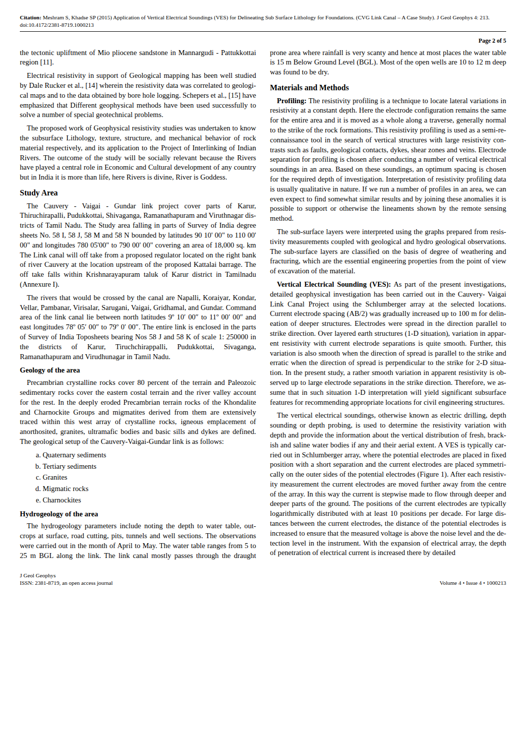Citation: Meshram S, Khadse SP (2015) Application of Vertical Electrical Soundings (VES) for Delineating Sub Surface Lithology for Foundations. (CVG Link Canal – A Case Study). J Geol Geophys 4: 213. doi:10.4172/2381-8719.1000213
Page 2 of 5
the tectonic upliftment of Mio pliocene sandstone in Mannargudi - Pattukkottai region [11].
Electrical resistivity in support of Geological mapping has been well studied by Dale Rucker et al., [14] wherein the resistivity data was correlated to geological maps and to the data obtained by bore hole logging. Schepers et al., [15] have emphasized that Different geophysical methods have been used successfully to solve a number of special geotechnical problems.
The proposed work of Geophysical resistivity studies was undertaken to know the subsurface Lithology, texture, structure, and mechanical behavior of rock material respectively, and its application to the Project of Interlinking of Indian Rivers. The outcome of the study will be socially relevant because the Rivers have played a central role in Economic and Cultural development of any country but in India it is more than life, here Rivers is divine, River is Goddess.
Study Area
The Cauvery - Vaigai - Gundar link project cover parts of Karur, Thiruchirapalli, Pudukkottai, Shivaganga, Ramanathapuram and Viruthnagar districts of Tamil Nadu. The Study area falling in parts of Survey of India degree sheets No. 58 I, 58 J, 58 M and 58 N bounded by latitudes 90 10' 00" to 110 00' 00" and longitudes 780 05'00" to 790 00' 00" covering an area of 18,000 sq. km The Link canal will off take from a proposed regulator located on the right bank of river Cauvery at the location upstream of the proposed Kattalai barrage. The off take falls within Krishnarayapuram taluk of Karur district in Tamilnadu (Annexure I).
The rivers that would be crossed by the canal are Napalli, Koraiyar, Kondar, Vellar, Pambanar, Virisalar, Sarugani, Vaigai, Gridhamal, and Gundar. Command area of the link canal lie between north latitudes 9º 10′ 00″ to 11º 00′ 00″ and east longitudes 78º 05′ 00″ to 79º 0′ 00″. The entire link is enclosed in the parts of Survey of India Toposheets bearing Nos 58 J and 58 K of scale 1: 250000 in the districts of Karur, Tiruchchirappalli, Pudukkottai, Sivaganga, Ramanathapuram and Virudhunagar in Tamil Nadu.
Geology of the area
Precambrian crystalline rocks cover 80 percent of the terrain and Paleozoic sedimentary rocks cover the eastern costal terrain and the river valley account for the rest. In the deeply eroded Precambrian terrain rocks of the Khondalite and Charnockite Groups and migmatites derived from them are extensively traced within this west array of crystalline rocks, igneous emplacement of anorthosited, granites, ultramafic bodies and basic sills and dykes are defined. The geological setup of the Cauvery-Vaigai-Gundar link is as follows:
Quaternary sediments
Tertiary sediments
Granites
Migmatic rocks
Charnockites
Hydrogeology of the area
The hydrogeology parameters include noting the depth to water table, outcrops at surface, road cutting, pits, tunnels and well sections. The observations were carried out in the month of April to May. The water table ranges from 5 to 25 m BGL along the link. The link canal mostly passes through the draught prone area where rainfall is very scanty and hence at most places the water table is 15 m Below Ground Level (BGL). Most of the open wells are 10 to 12 m deep was found to be dry.
Materials and Methods
Profiling: The resistivity profiling is a technique to locate lateral variations in resistivity at a constant depth. Here the electrode configuration remains the same for the entire area and it is moved as a whole along a traverse, generally normal to the strike of the rock formations. This resistivity profiling is used as a semi-reconnaissance tool in the search of vertical structures with large resistivity contrasts such as faults, geological contacts, dykes, shear zones and veins. Electrode separation for profiling is chosen after conducting a number of vertical electrical soundings in an area. Based on these soundings, an optimum spacing is chosen for the required depth of investigation. Interpretation of resistivity profiling data is usually qualitative in nature. If we run a number of profiles in an area, we can even expect to find somewhat similar results and by joining these anomalies it is possible to support or otherwise the lineaments shown by the remote sensing method.
The sub-surface layers were interpreted using the graphs prepared from resistivity measurements coupled with geological and hydro geological observations. The sub-surface layers are classified on the basis of degree of weathering and fracturing, which are the essential engineering properties from the point of view of excavation of the material.
Vertical Electrical Sounding (VES): As part of the present investigations, detailed geophysical investigation has been carried out in the Cauvery- Vaigai Link Canal Project using the Schlumberger array at the selected locations. Current electrode spacing (AB/2) was gradually increased up to 100 m for delineation of deeper structures. Electrodes were spread in the direction parallel to strike direction. Over layered earth structures (1-D situation), variation in apparent resistivity with current electrode separations is quite smooth. Further, this variation is also smooth when the direction of spread is parallel to the strike and erratic when the direction of spread is perpendicular to the strike for 2-D situation. In the present study, a rather smooth variation in apparent resistivity is observed up to large electrode separations in the strike direction. Therefore, we assume that in such situation 1-D interpretation will yield significant subsurface features for recommending appropriate locations for civil engineering structures.
The vertical electrical soundings, otherwise known as electric drilling, depth sounding or depth probing, is used to determine the resistivity variation with depth and provide the information about the vertical distribution of fresh, brackish and saline water bodies if any and their aerial extent. A VES is typically carried out in Schlumberger array, where the potential electrodes are placed in fixed position with a short separation and the current electrodes are placed symmetrically on the outer sides of the potential electrodes (Figure 1). After each resistivity measurement the current electrodes are moved further away from the centre of the array. In this way the current is stepwise made to flow through deeper and deeper parts of the ground. The positions of the current electrodes are typically logarithmically distributed with at least 10 positions per decade. For large distances between the current electrodes, the distance of the potential electrodes is increased to ensure that the measured voltage is above the noise level and the detection level in the instrument. With the expansion of electrical array, the depth of penetration of electrical current is increased there by detailed
J Geol Geophys
ISSN: 2381-8719, an open access journal
Volume 4 • Issue 4 • 1000213